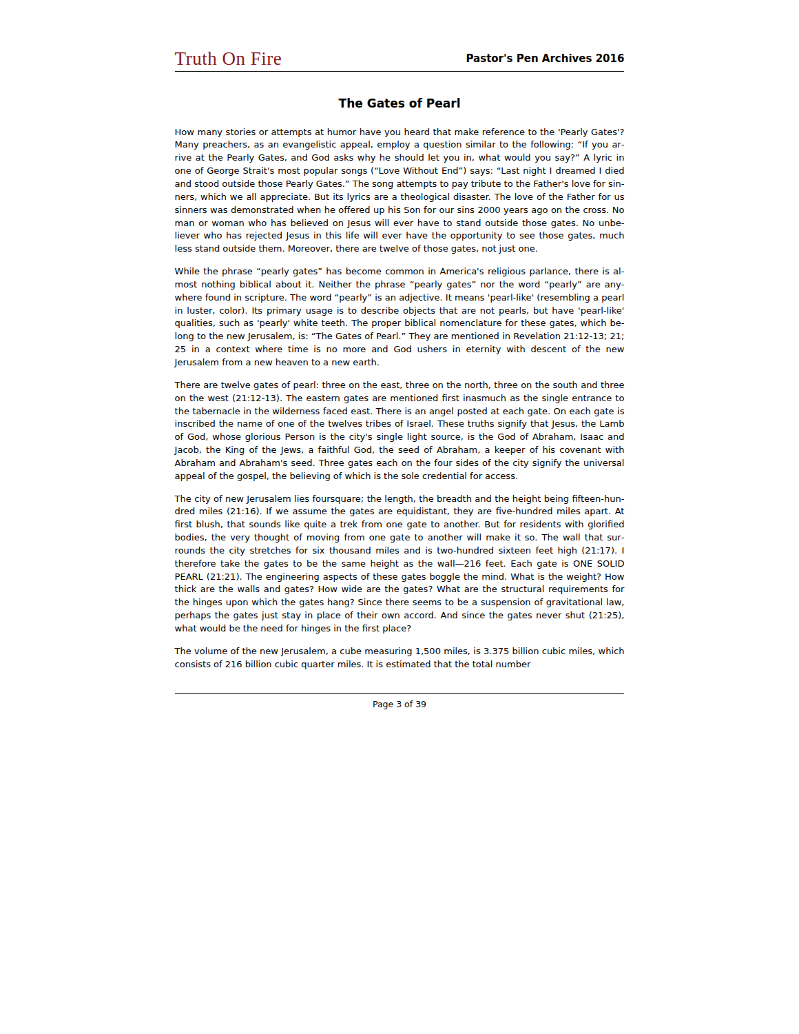Truth On Fire
Pastor's Pen Archives 2016
The Gates of Pearl
How many stories or attempts at humor have you heard that make reference to the 'Pearly Gates'? Many preachers, as an evangelistic appeal, employ a question similar to the following: “If you arrive at the Pearly Gates, and God asks why he should let you in, what would you say?” A lyric in one of George Strait's most popular songs (“Love Without End”) says: “Last night I dreamed I died and stood outside those Pearly Gates.” The song attempts to pay tribute to the Father's love for sinners, which we all appreciate. But its lyrics are a theological disaster. The love of the Father for us sinners was demonstrated when he offered up his Son for our sins 2000 years ago on the cross. No man or woman who has believed on Jesus will ever have to stand outside those gates. No unbeliever who has rejected Jesus in this life will ever have the opportunity to see those gates, much less stand outside them. Moreover, there are twelve of those gates, not just one.
While the phrase “pearly gates” has become common in America's religious parlance, there is almost nothing biblical about it. Neither the phrase “pearly gates” nor the word “pearly” are anywhere found in scripture. The word “pearly” is an adjective. It means 'pearl-like' (resembling a pearl in luster, color). Its primary usage is to describe objects that are not pearls, but have 'pearl-like' qualities, such as 'pearly' white teeth. The proper biblical nomenclature for these gates, which belong to the new Jerusalem, is: “The Gates of Pearl.” They are mentioned in Revelation 21:12-13; 21; 25 in a context where time is no more and God ushers in eternity with descent of the new Jerusalem from a new heaven to a new earth.
There are twelve gates of pearl: three on the east, three on the north, three on the south and three on the west (21:12-13). The eastern gates are mentioned first inasmuch as the single entrance to the tabernacle in the wilderness faced east. There is an angel posted at each gate. On each gate is inscribed the name of one of the twelves tribes of Israel. These truths signify that Jesus, the Lamb of God, whose glorious Person is the city's single light source, is the God of Abraham, Isaac and Jacob, the King of the Jews, a faithful God, the seed of Abraham, a keeper of his covenant with Abraham and Abraham's seed. Three gates each on the four sides of the city signify the universal appeal of the gospel, the believing of which is the sole credential for access.
The city of new Jerusalem lies foursquare; the length, the breadth and the height being fifteen-hundred miles (21:16). If we assume the gates are equidistant, they are five-hundred miles apart. At first blush, that sounds like quite a trek from one gate to another. But for residents with glorified bodies, the very thought of moving from one gate to another will make it so. The wall that surrounds the city stretches for six thousand miles and is two-hundred sixteen feet high (21:17). I therefore take the gates to be the same height as the wall—216 feet. Each gate is ONE SOLID PEARL (21:21). The engineering aspects of these gates boggle the mind. What is the weight? How thick are the walls and gates? How wide are the gates? What are the structural requirements for the hinges upon which the gates hang? Since there seems to be a suspension of gravitational law, perhaps the gates just stay in place of their own accord. And since the gates never shut (21:25), what would be the need for hinges in the first place?
The volume of the new Jerusalem, a cube measuring 1,500 miles, is 3.375 billion cubic miles, which consists of 216 billion cubic quarter miles. It is estimated that the total number
Page 3 of 39